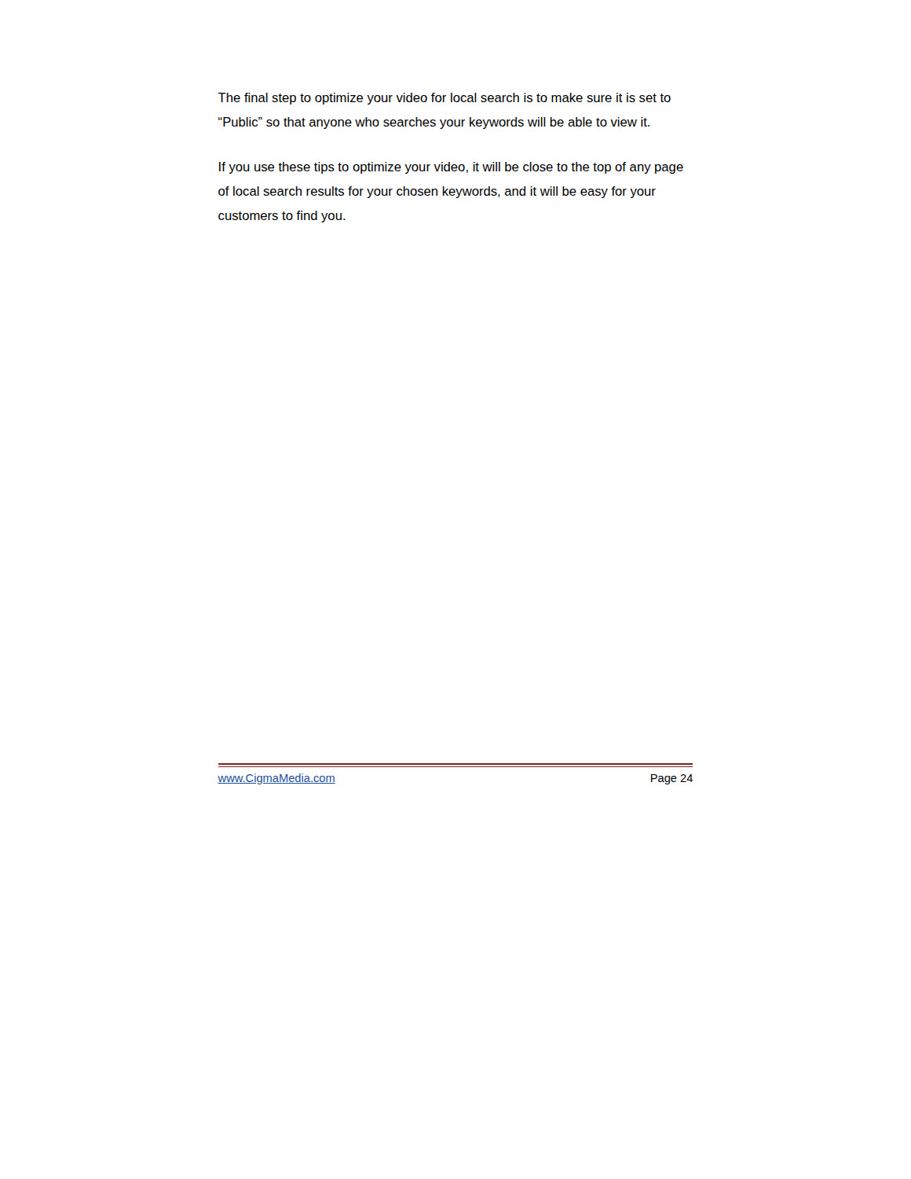The final step to optimize your video for local search is to make sure it is set to “Public” so that anyone who searches your keywords will be able to view it.
If you use these tips to optimize your video, it will be close to the top of any page of local search results for your chosen keywords, and it will be easy for your customers to find you.
www.CigmaMedia.com Page 24